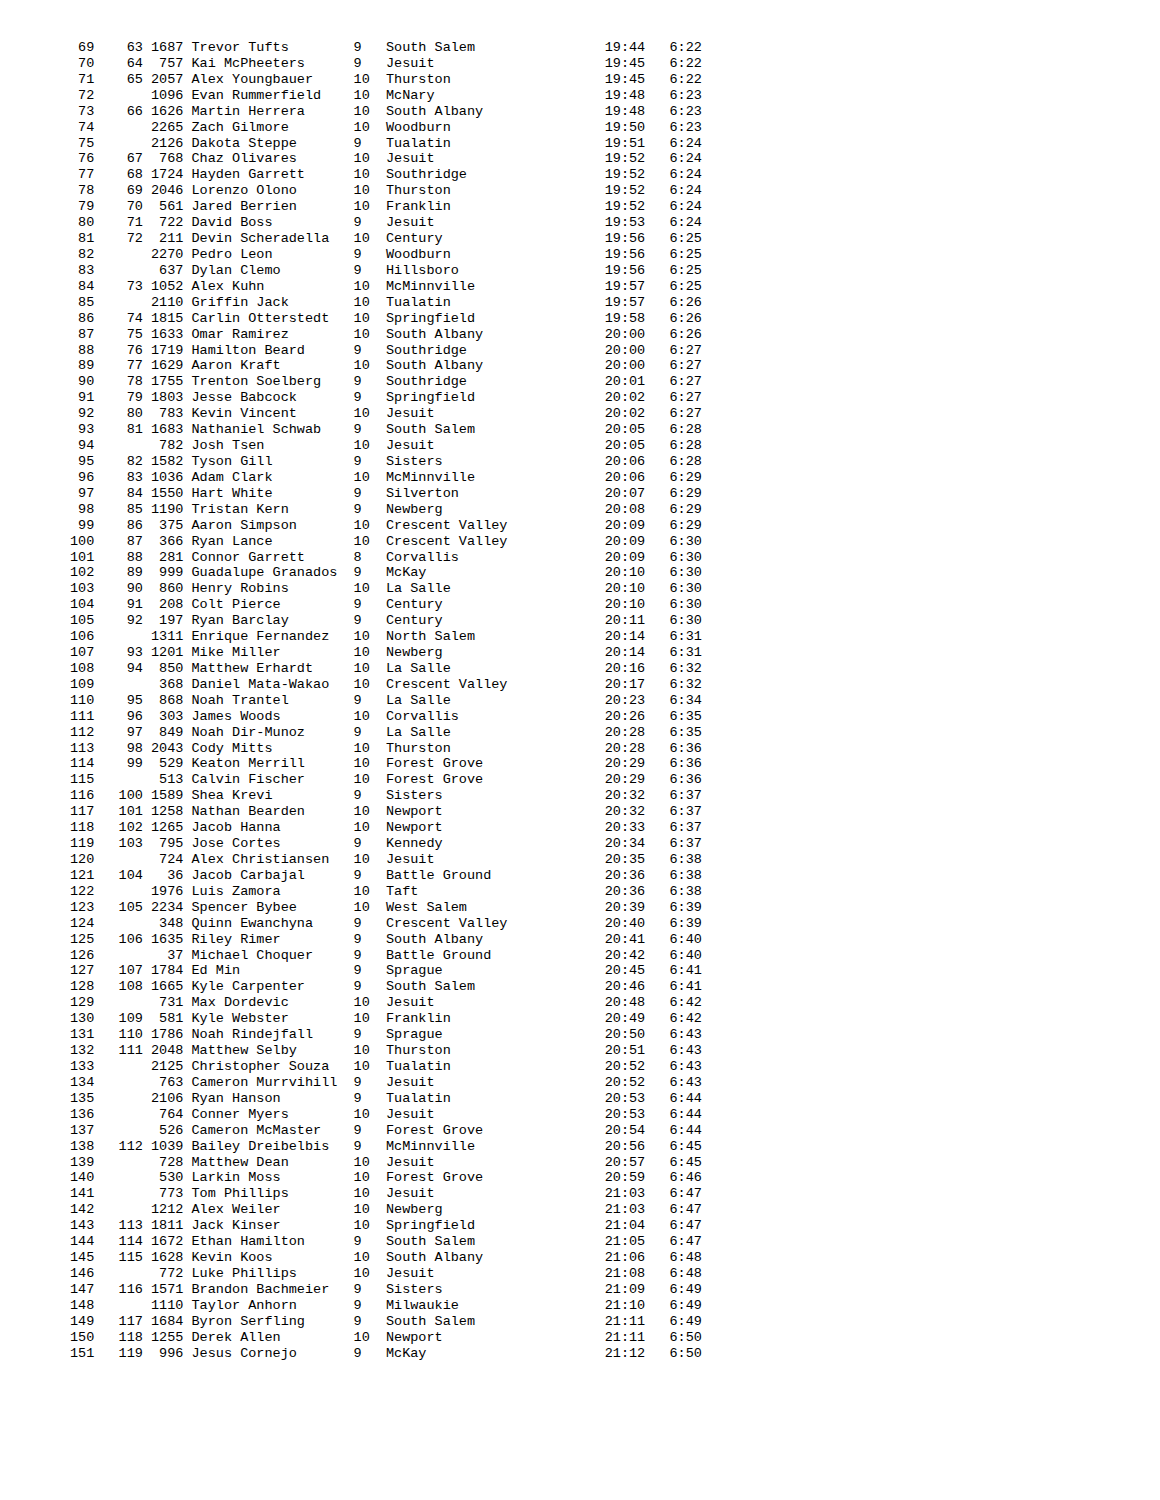69    63 1687 Trevor Tufts        9   South Salem                19:44   6:22
 70    64  757 Kai McPheeters      9   Jesuit                     19:45   6:22
 71    65 2057 Alex Youngbauer     10  Thurston                   19:45   6:22
 72       1096 Evan Rummerfield    10  McNary                     19:48   6:23
 73    66 1626 Martin Herrera      10  South Albany               19:48   6:23
 74       2265 Zach Gilmore        10  Woodburn                   19:50   6:23
 75       2126 Dakota Steppe       9   Tualatin                   19:51   6:24
 76    67  768 Chaz Olivares       10  Jesuit                     19:52   6:24
 77    68 1724 Hayden Garrett      10  Southridge                 19:52   6:24
 78    69 2046 Lorenzo Olono       10  Thurston                   19:52   6:24
 79    70  561 Jared Berrien       10  Franklin                   19:52   6:24
 80    71  722 David Boss          9   Jesuit                     19:53   6:24
 81    72  211 Devin Scheradella   10  Century                    19:56   6:25
 82       2270 Pedro Leon          9   Woodburn                   19:56   6:25
 83        637 Dylan Clemo         9   Hillsboro                  19:56   6:25
 84    73 1052 Alex Kuhn           10  McMinnville                19:57   6:25
 85       2110 Griffin Jack        10  Tualatin                   19:57   6:26
 86    74 1815 Carlin Otterstedt   10  Springfield                19:58   6:26
 87    75 1633 Omar Ramirez        10  South Albany               20:00   6:26
 88    76 1719 Hamilton Beard      9   Southridge                 20:00   6:27
 89    77 1629 Aaron Kraft         10  South Albany               20:00   6:27
 90    78 1755 Trenton Soelberg    9   Southridge                 20:01   6:27
 91    79 1803 Jesse Babcock       9   Springfield                20:02   6:27
 92    80  783 Kevin Vincent       10  Jesuit                     20:02   6:27
 93    81 1683 Nathaniel Schwab    9   South Salem                20:05   6:28
 94        782 Josh Tsen           10  Jesuit                     20:05   6:28
 95    82 1582 Tyson Gill          9   Sisters                    20:06   6:28
 96    83 1036 Adam Clark          10  McMinnville                20:06   6:29
 97    84 1550 Hart White          9   Silverton                  20:07   6:29
 98    85 1190 Tristan Kern        9   Newberg                    20:08   6:29
 99    86  375 Aaron Simpson       10  Crescent Valley            20:09   6:29
100    87  366 Ryan Lance          10  Crescent Valley            20:09   6:30
101    88  281 Connor Garrett      8   Corvallis                  20:09   6:30
102    89  999 Guadalupe Granados  9   McKay                      20:10   6:30
103    90  860 Henry Robins        10  La Salle                   20:10   6:30
104    91  208 Colt Pierce         9   Century                    20:10   6:30
105    92  197 Ryan Barclay        9   Century                    20:11   6:30
106       1311 Enrique Fernandez   10  North Salem                20:14   6:31
107    93 1201 Mike Miller         10  Newberg                    20:14   6:31
108    94  850 Matthew Erhardt     10  La Salle                   20:16   6:32
109        368 Daniel Mata-Wakao   10  Crescent Valley            20:17   6:32
110    95  868 Noah Trantel        9   La Salle                   20:23   6:34
111    96  303 James Woods         10  Corvallis                  20:26   6:35
112    97  849 Noah Dir-Munoz      9   La Salle                   20:28   6:35
113    98 2043 Cody Mitts          10  Thurston                   20:28   6:36
114    99  529 Keaton Merrill      10  Forest Grove               20:29   6:36
115        513 Calvin Fischer      10  Forest Grove               20:29   6:36
116   100 1589 Shea Krevi          9   Sisters                    20:32   6:37
117   101 1258 Nathan Bearden      10  Newport                    20:32   6:37
118   102 1265 Jacob Hanna         10  Newport                    20:33   6:37
119   103  795 Jose Cortes         9   Kennedy                    20:34   6:37
120        724 Alex Christiansen   10  Jesuit                     20:35   6:38
121   104   36 Jacob Carbajal      9   Battle Ground              20:36   6:38
122       1976 Luis Zamora         10  Taft                       20:36   6:38
123   105 2234 Spencer Bybee       10  West Salem                 20:39   6:39
124        348 Quinn Ewanchyna     9   Crescent Valley            20:40   6:39
125   106 1635 Riley Rimer         9   South Albany               20:41   6:40
126         37 Michael Choquer     9   Battle Ground              20:42   6:40
127   107 1784 Ed Min              9   Sprague                    20:45   6:41
128   108 1665 Kyle Carpenter      9   South Salem                20:46   6:41
129        731 Max Dordevic        10  Jesuit                     20:48   6:42
130   109  581 Kyle Webster        10  Franklin                   20:49   6:42
131   110 1786 Noah Rindejfall     9   Sprague                    20:50   6:43
132   111 2048 Matthew Selby       10  Thurston                   20:51   6:43
133       2125 Christopher Souza   10  Tualatin                   20:52   6:43
134        763 Cameron Murrvihill  9   Jesuit                     20:52   6:43
135       2106 Ryan Hanson         9   Tualatin                   20:53   6:44
136        764 Conner Myers        10  Jesuit                     20:53   6:44
137        526 Cameron McMaster    9   Forest Grove               20:54   6:44
138   112 1039 Bailey Dreibelbis   9   McMinnville                20:56   6:45
139        728 Matthew Dean        10  Jesuit                     20:57   6:45
140        530 Larkin Moss         10  Forest Grove               20:59   6:46
141        773 Tom Phillips        10  Jesuit                     21:03   6:47
142       1212 Alex Weiler         10  Newberg                    21:03   6:47
143   113 1811 Jack Kinser         10  Springfield                21:04   6:47
144   114 1672 Ethan Hamilton      9   South Salem                21:05   6:47
145   115 1628 Kevin Koos          10  South Albany               21:06   6:48
146        772 Luke Phillips       10  Jesuit                     21:08   6:48
147   116 1571 Brandon Bachmeier   9   Sisters                    21:09   6:49
148       1110 Taylor Anhorn       9   Milwaukie                  21:10   6:49
149   117 1684 Byron Serfling      9   South Salem                21:11   6:49
150   118 1255 Derek Allen         10  Newport                    21:11   6:50
151   119  996 Jesus Cornejo       9   McKay                      21:12   6:50